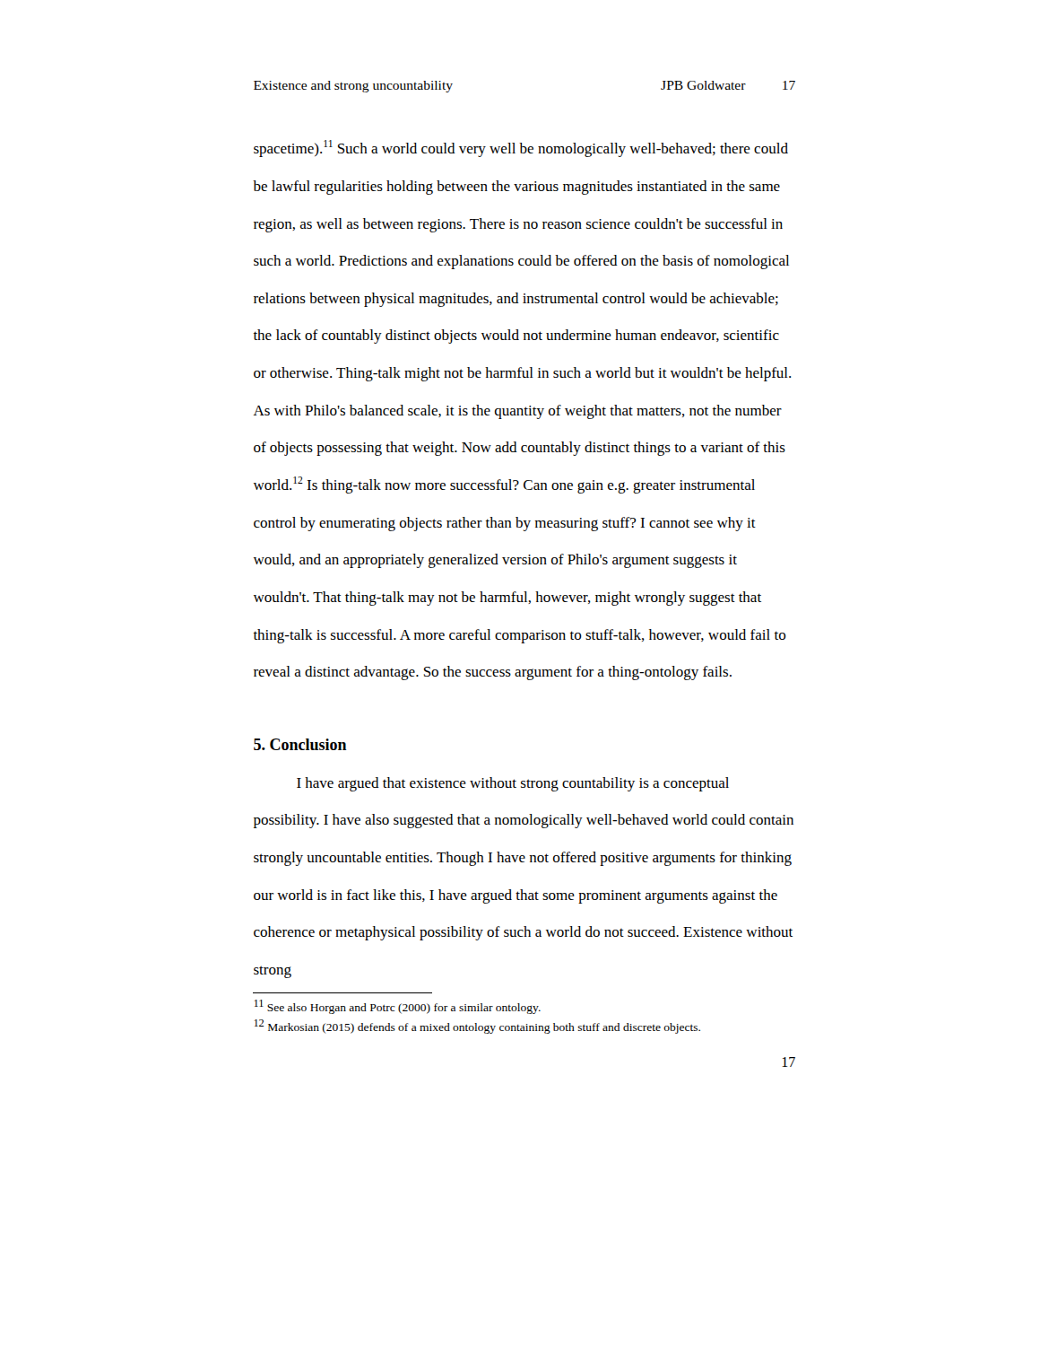Existence and strong uncountability JPB Goldwater 17
spacetime).11 Such a world could very well be nomologically well-behaved; there could be lawful regularities holding between the various magnitudes instantiated in the same region, as well as between regions. There is no reason science couldn't be successful in such a world. Predictions and explanations could be offered on the basis of nomological relations between physical magnitudes, and instrumental control would be achievable; the lack of countably distinct objects would not undermine human endeavor, scientific or otherwise. Thing-talk might not be harmful in such a world but it wouldn't be helpful. As with Philo's balanced scale, it is the quantity of weight that matters, not the number of objects possessing that weight. Now add countably distinct things to a variant of this world.12 Is thing-talk now more successful? Can one gain e.g. greater instrumental control by enumerating objects rather than by measuring stuff? I cannot see why it would, and an appropriately generalized version of Philo's argument suggests it wouldn't. That thing-talk may not be harmful, however, might wrongly suggest that thing-talk is successful. A more careful comparison to stuff-talk, however, would fail to reveal a distinct advantage. So the success argument for a thing-ontology fails.
5. Conclusion
I have argued that existence without strong countability is a conceptual possibility. I have also suggested that a nomologically well-behaved world could contain strongly uncountable entities. Though I have not offered positive arguments for thinking our world is in fact like this, I have argued that some prominent arguments against the coherence or metaphysical possibility of such a world do not succeed. Existence without strong
11 See also Horgan and Potrc (2000) for a similar ontology.
12 Markosian (2015) defends of a mixed ontology containing both stuff and discrete objects.
17